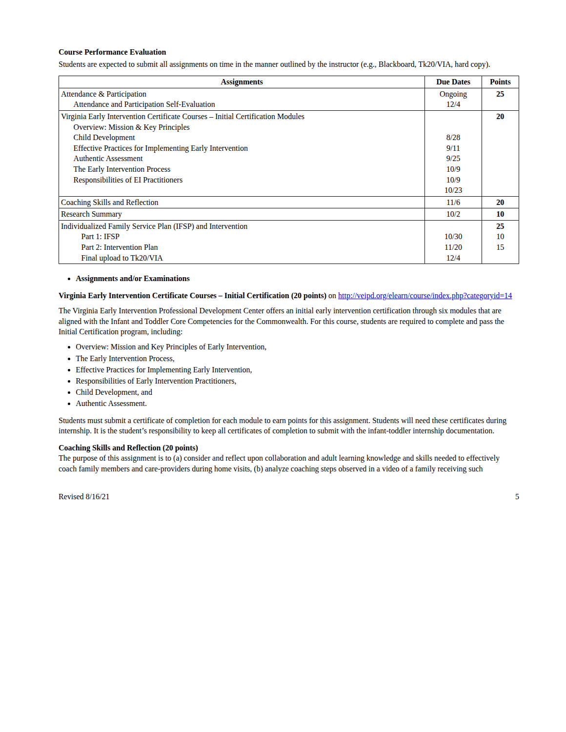Course Performance Evaluation
Students are expected to submit all assignments on time in the manner outlined by the instructor (e.g., Blackboard, Tk20/VIA, hard copy).
| Assignments | Due Dates | Points |
| --- | --- | --- |
| Attendance & Participation Attendance and Participation Self-Evaluation | Ongoing 12/4 | 25 |
| Virginia Early Intervention Certificate Courses – Initial Certification Modules Overview: Mission & Key Principles Child Development Effective Practices for Implementing Early Intervention Authentic Assessment The Early Intervention Process Responsibilities of EI Practitioners | 8/28 9/11 9/25 10/9 10/9 10/23 | 20 |
| Coaching Skills and Reflection | 11/6 | 20 |
| Research Summary | 10/2 | 10 |
| Individualized Family Service Plan (IFSP) and Intervention Part 1: IFSP Part 2: Intervention Plan Final upload to Tk20/VIA | 10/30 11/20 12/4 | 25 10 15 |
Assignments and/or Examinations
Virginia Early Intervention Certificate Courses – Initial Certification (20 points) on http://veipd.org/elearn/course/index.php?categoryid=14
The Virginia Early Intervention Professional Development Center offers an initial early intervention certification through six modules that are aligned with the Infant and Toddler Core Competencies for the Commonwealth. For this course, students are required to complete and pass the Initial Certification program, including:
Overview: Mission and Key Principles of Early Intervention,
The Early Intervention Process,
Effective Practices for Implementing Early Intervention,
Responsibilities of Early Intervention Practitioners,
Child Development, and
Authentic Assessment.
Students must submit a certificate of completion for each module to earn points for this assignment. Students will need these certificates during internship. It is the student’s responsibility to keep all certificates of completion to submit with the infant-toddler internship documentation.
Coaching Skills and Reflection (20 points)
The purpose of this assignment is to (a) consider and reflect upon collaboration and adult learning knowledge and skills needed to effectively coach family members and care-providers during home visits, (b) analyze coaching steps observed in a video of a family receiving such
Revised 8/16/21 5